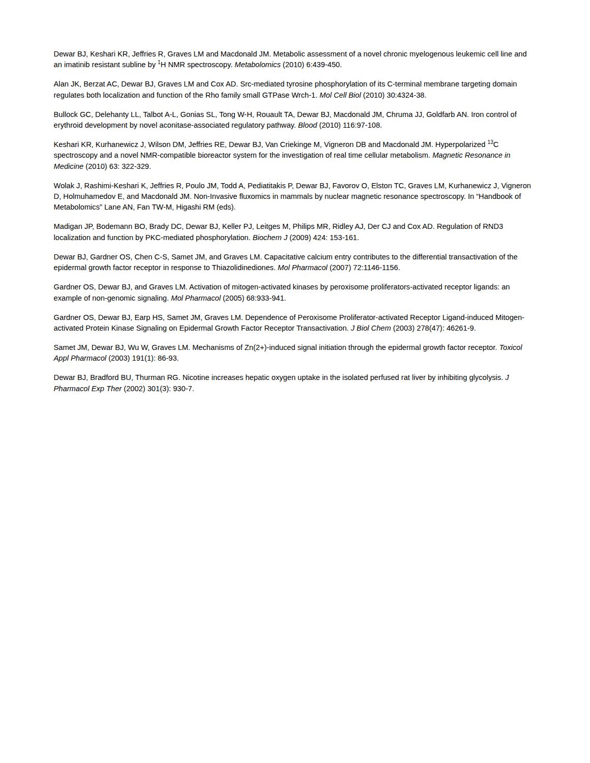Dewar BJ, Keshari KR, Jeffries R, Graves LM and Macdonald JM. Metabolic assessment of a novel chronic myelogenous leukemic cell line and an imatinib resistant subline by 1H NMR spectroscopy. Metabolomics (2010) 6:439-450.
Alan JK, Berzat AC, Dewar BJ, Graves LM and Cox AD. Src-mediated tyrosine phosphorylation of its C-terminal membrane targeting domain regulates both localization and function of the Rho family small GTPase Wrch-1. Mol Cell Biol (2010) 30:4324-38.
Bullock GC, Delehanty LL, Talbot A-L, Gonias SL, Tong W-H, Rouault TA, Dewar BJ, Macdonald JM, Chruma JJ, Goldfarb AN. Iron control of erythroid development by novel aconitase-associated regulatory pathway. Blood (2010) 116:97-108.
Keshari KR, Kurhanewicz J, Wilson DM, Jeffries RE, Dewar BJ, Van Criekinge M, Vigneron DB and Macdonald JM. Hyperpolarized 13C spectroscopy and a novel NMR-compatible bioreactor system for the investigation of real time cellular metabolism. Magnetic Resonance in Medicine (2010) 63: 322-329.
Wolak J, Rashimi-Keshari K, Jeffries R, Poulo JM, Todd A, Pediatitakis P, Dewar BJ, Favorov O, Elston TC, Graves LM, Kurhanewicz J, Vigneron D, Holmuhamedov E, and Macdonald JM. Non-Invasive fluxomics in mammals by nuclear magnetic resonance spectroscopy. In “Handbook of Metabolomics” Lane AN, Fan TW-M, Higashi RM (eds).
Madigan JP, Bodemann BO, Brady DC, Dewar BJ, Keller PJ, Leitges M, Philips MR, Ridley AJ, Der CJ and Cox AD. Regulation of RND3 localization and function by PKC-mediated phosphorylation. Biochem J (2009) 424: 153-161.
Dewar BJ, Gardner OS, Chen C-S, Samet JM, and Graves LM. Capacitative calcium entry contributes to the differential transactivation of the epidermal growth factor receptor in response to Thiazolidinediones. Mol Pharmacol (2007) 72:1146-1156.
Gardner OS, Dewar BJ, and Graves LM. Activation of mitogen-activated kinases by peroxisome proliferators-activated receptor ligands: an example of non-genomic signaling. Mol Pharmacol (2005) 68:933-941.
Gardner OS, Dewar BJ, Earp HS, Samet JM, Graves LM. Dependence of Peroxisome Proliferator-activated Receptor Ligand-induced Mitogen-activated Protein Kinase Signaling on Epidermal Growth Factor Receptor Transactivation. J Biol Chem (2003) 278(47): 46261-9.
Samet JM, Dewar BJ, Wu W, Graves LM. Mechanisms of Zn(2+)-induced signal initiation through the epidermal growth factor receptor. Toxicol Appl Pharmacol (2003) 191(1): 86-93.
Dewar BJ, Bradford BU, Thurman RG. Nicotine increases hepatic oxygen uptake in the isolated perfused rat liver by inhibiting glycolysis. J Pharmacol Exp Ther (2002) 301(3): 930-7.